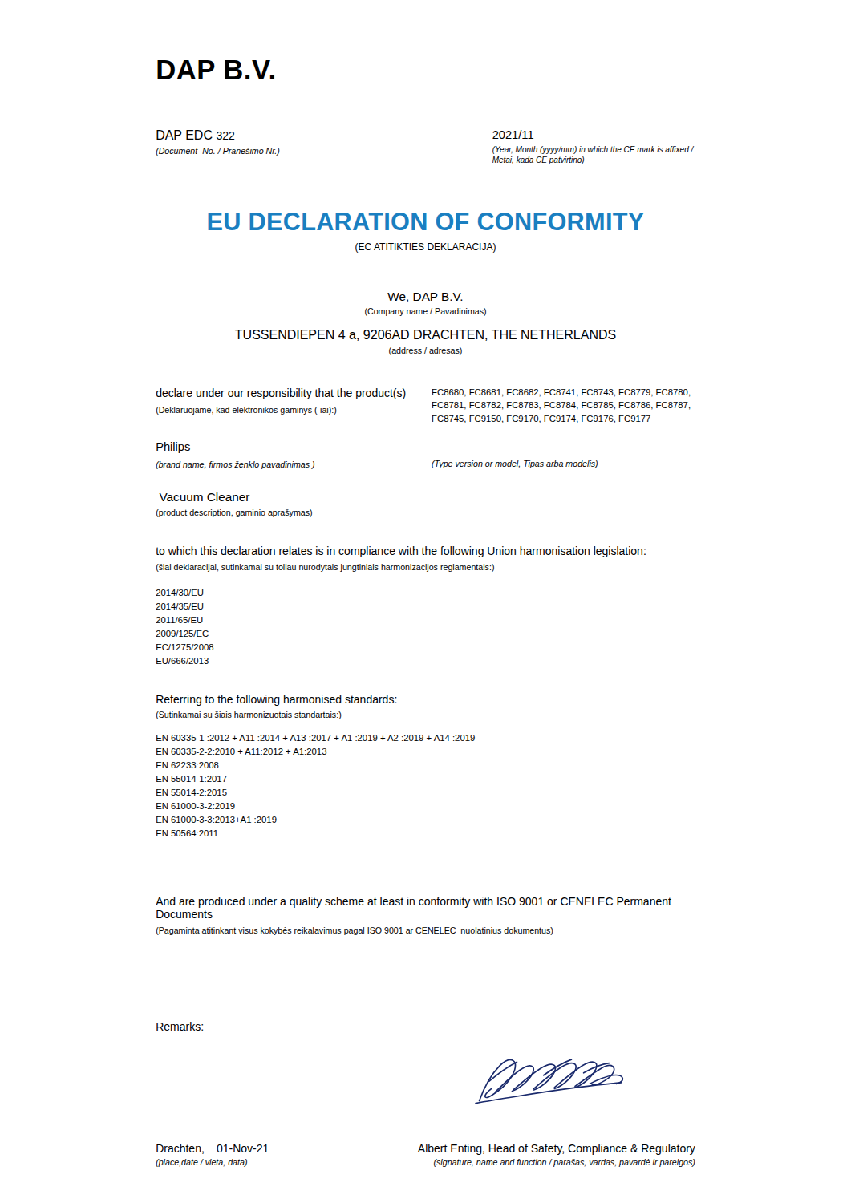DAP B.V.
DAP EDC 322
(Document No. / Pranešimo Nr.)
2021/11
(Year, Month (yyyy/mm) in which the CE mark is affixed / Metai, kada CE patvirtino)
EU DECLARATION OF CONFORMITY
(EC ATITIKTIES DEKLARACIJA)
We, DAP B.V.
(Company name / Pavadinimas)
TUSSENDIEPEN 4 a, 9206AD DRACHTEN, THE NETHERLANDS
(address / adresas)
declare under our responsibility that the product(s)
(Deklaruojame, kad elektronikos gaminys (-iai):)
FC8680, FC8681, FC8682, FC8741, FC8743, FC8779, FC8780, FC8781, FC8782, FC8783, FC8784, FC8785, FC8786, FC8787, FC8745, FC9150, FC9170, FC9174, FC9176, FC9177
Philips
(brand name, firmos ženklo pavadinimas )
(Type version or model, Tipas arba modelis)
Vacuum Cleaner
(product description, gaminio aprašymas)
to which this declaration relates is in compliance with the following Union harmonisation legislation:
(šiai deklaracijai, sutinkamai su toliau nurodytais jungtiniais harmonizacijos reglamentais:)
2014/30/EU
2014/35/EU
2011/65/EU
2009/125/EC
EC/1275/2008
EU/666/2013
Referring to the following harmonised standards:
(Sutinkamai su šiais harmonizuotais standartais:)
EN 60335-1 :2012 + A11 :2014 + A13 :2017 + A1 :2019 + A2 :2019 + A14 :2019
EN 60335-2-2:2010 + A11:2012 + A1:2013
EN 62233:2008
EN 55014-1:2017
EN 55014-2:2015
EN 61000-3-2:2019
EN 61000-3-3:2013+A1 :2019
EN 50564:2011
And are produced under a quality scheme at least in conformity with ISO 9001 or CENELEC Permanent Documents
(Pagaminta atitinkant visus kokybės reikalavimus pagal ISO 9001 ar CENELEC nuolatinius dokumentus)
Remarks:
Drachten,01-Nov-21
(place,date / vieta, data)
Albert Enting, Head of Safety, Compliance & Regulatory
(signature, name and function / parašas, vardas, pavardė ir pareigos)